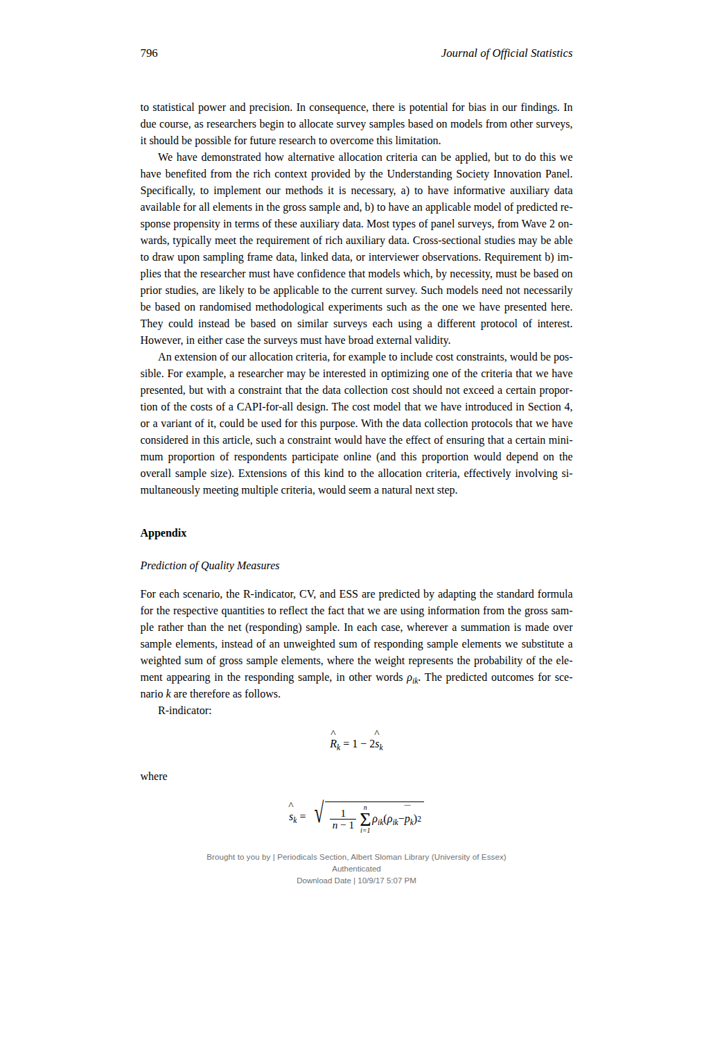796 Journal of Official Statistics
to statistical power and precision. In consequence, there is potential for bias in our findings. In due course, as researchers begin to allocate survey samples based on models from other surveys, it should be possible for future research to overcome this limitation.
We have demonstrated how alternative allocation criteria can be applied, but to do this we have benefited from the rich context provided by the Understanding Society Innovation Panel. Specifically, to implement our methods it is necessary, a) to have informative auxiliary data available for all elements in the gross sample and, b) to have an applicable model of predicted response propensity in terms of these auxiliary data. Most types of panel surveys, from Wave 2 onwards, typically meet the requirement of rich auxiliary data. Cross-sectional studies may be able to draw upon sampling frame data, linked data, or interviewer observations. Requirement b) implies that the researcher must have confidence that models which, by necessity, must be based on prior studies, are likely to be applicable to the current survey. Such models need not necessarily be based on randomised methodological experiments such as the one we have presented here. They could instead be based on similar surveys each using a different protocol of interest. However, in either case the surveys must have broad external validity.
An extension of our allocation criteria, for example to include cost constraints, would be possible. For example, a researcher may be interested in optimizing one of the criteria that we have presented, but with a constraint that the data collection cost should not exceed a certain proportion of the costs of a CAPI-for-all design. The cost model that we have introduced in Section 4, or a variant of it, could be used for this purpose. With the data collection protocols that we have considered in this article, such a constraint would have the effect of ensuring that a certain minimum proportion of respondents participate online (and this proportion would depend on the overall sample size). Extensions of this kind to the allocation criteria, effectively involving simultaneously meeting multiple criteria, would seem a natural next step.
Appendix
Prediction of Quality Measures
For each scenario, the R-indicator, CV, and ESS are predicted by adapting the standard formula for the respective quantities to reflect the fact that we are using information from the gross sample rather than the net (responding) sample. In each case, wherever a summation is made over sample elements, instead of an unweighted sum of responding sample elements we substitute a weighted sum of gross sample elements, where the weight represents the probability of the element appearing in the responding sample, in other words ρik. The predicted outcomes for scenario k are therefore as follows.
R-indicator:
Rk = 1 − 2 sk
where
sk = √ 1 n − 1 n Σ i=1 ρik(ρik − pk)2
Brought to you by | Periodicals Section, Albert Sloman Library (University of Essex)
Authenticated
Download Date | 10/9/17 5:07 PM